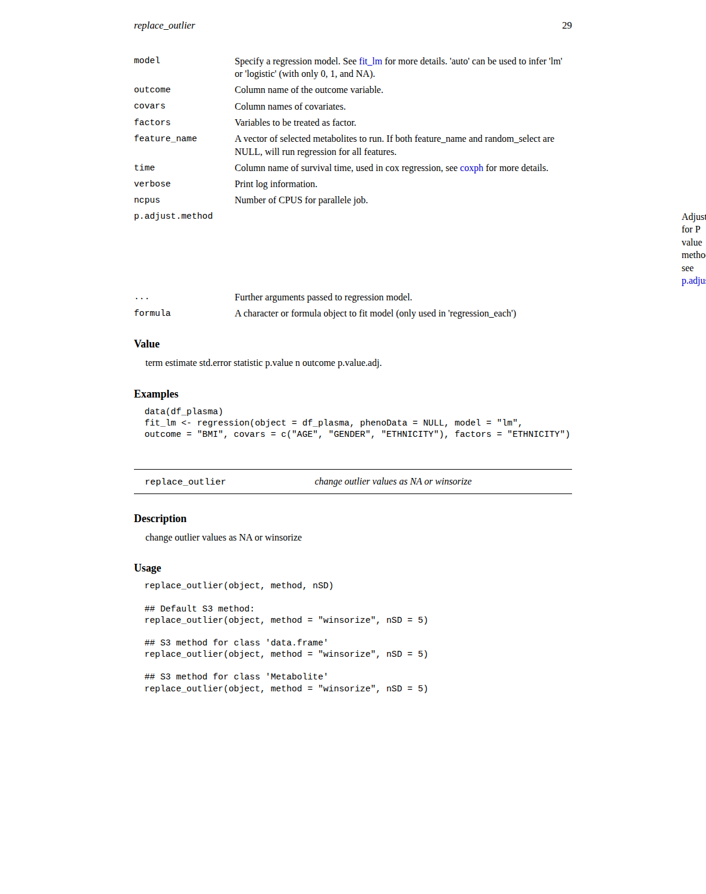replace_outlier 29
model
Specify a regression model. See fit_lm for more details. 'auto' can be used to infer 'lm' or 'logistic' (with only 0, 1, and NA).
outcome
Column name of the outcome variable.
covars
Column names of covariates.
factors
Variables to be treated as factor.
feature_name
A vector of selected metabolites to run. If both feature_name and random_select are NULL, will run regression for all features.
time
Column name of survival time, used in cox regression, see coxph for more details.
verbose
Print log information.
ncpus
Number of CPUS for parallele job.
p.adjust.method
Adjust for P value method, see p.adjust.
...
Further arguments passed to regression model.
formula
A character or formula object to fit model (only used in 'regression_each')
Value
term estimate std.error statistic p.value n outcome p.value.adj.
Examples
data(df_plasma)
fit_lm <- regression(object = df_plasma, phenoData = NULL, model = "lm",
outcome = "BMI", covars = c("AGE", "GENDER", "ETHNICITY"), factors = "ETHNICITY")
replace_outlier change outlier values as NA or winsorize
Description
change outlier values as NA or winsorize
Usage
replace_outlier(object, method, nSD)

## Default S3 method:
replace_outlier(object, method = "winsorize", nSD = 5)

## S3 method for class 'data.frame'
replace_outlier(object, method = "winsorize", nSD = 5)

## S3 method for class 'Metabolite'
replace_outlier(object, method = "winsorize", nSD = 5)